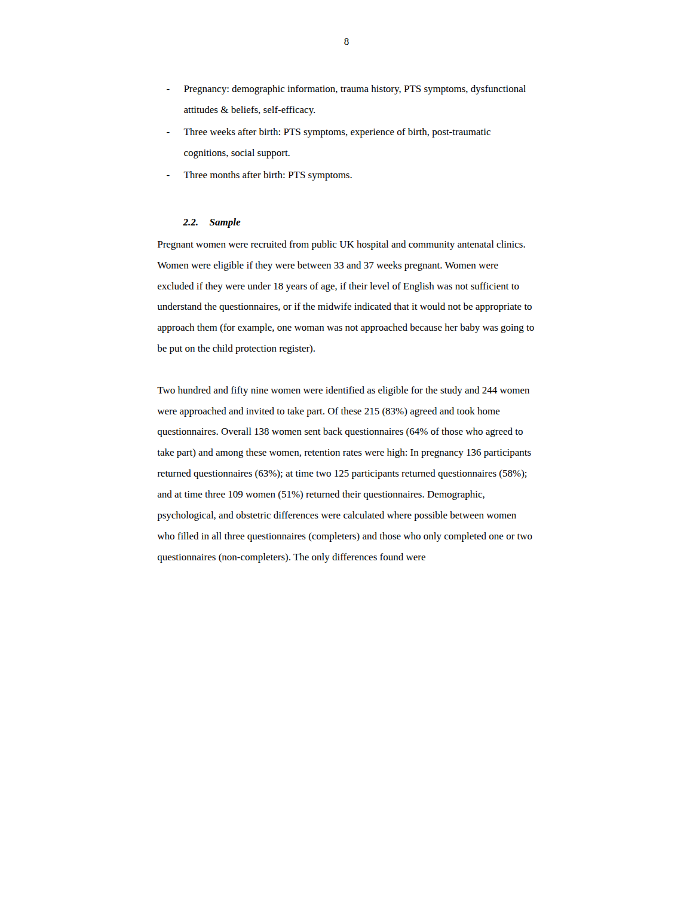8
Pregnancy: demographic information, trauma history, PTS symptoms, dysfunctional attitudes & beliefs, self-efficacy.
Three weeks after birth: PTS symptoms, experience of birth, post-traumatic cognitions, social support.
Three months after birth: PTS symptoms.
2.2. Sample
Pregnant women were recruited from public UK hospital and community antenatal clinics. Women were eligible if they were between 33 and 37 weeks pregnant. Women were excluded if they were under 18 years of age, if their level of English was not sufficient to understand the questionnaires, or if the midwife indicated that it would not be appropriate to approach them (for example, one woman was not approached because her baby was going to be put on the child protection register).
Two hundred and fifty nine women were identified as eligible for the study and 244 women were approached and invited to take part. Of these 215 (83%) agreed and took home questionnaires. Overall 138 women sent back questionnaires (64% of those who agreed to take part) and among these women, retention rates were high: In pregnancy 136 participants returned questionnaires (63%); at time two 125 participants returned questionnaires (58%); and at time three 109 women (51%) returned their questionnaires. Demographic, psychological, and obstetric differences were calculated where possible between women who filled in all three questionnaires (completers) and those who only completed one or two questionnaires (non-completers). The only differences found were